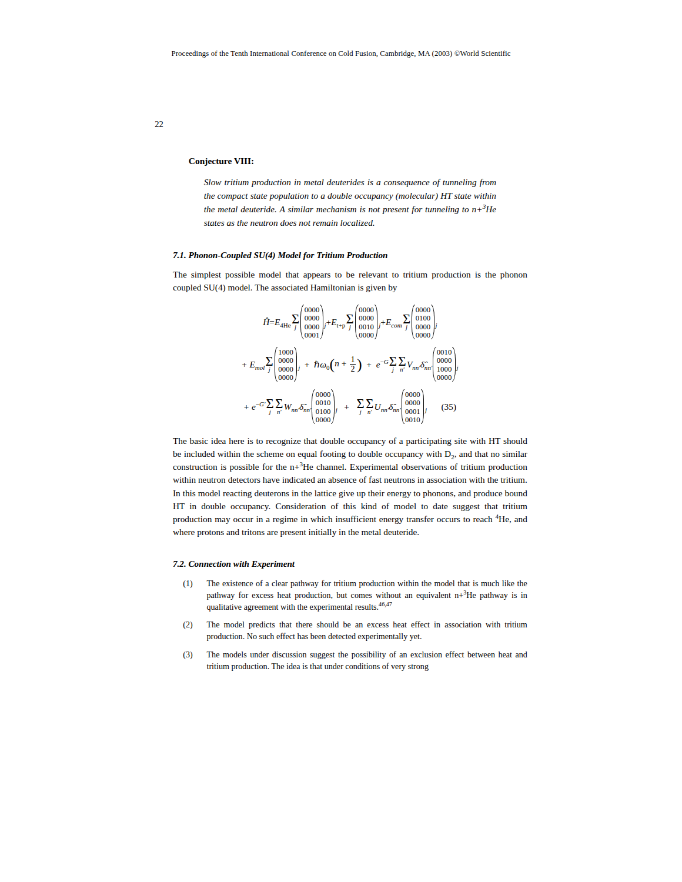Proceedings of the Tenth International Conference on Cold Fusion, Cambridge, MA (2003) ©World Scientific
22
Conjecture VIII:
Slow tritium production in metal deuterides is a consequence of tunneling from the compact state population to a double occupancy (molecular) HT state within the metal deuteride. A similar mechanism is not present for tunneling to n+3He states as the neutron does not remain localized.
7.1. Phonon-Coupled SU(4) Model for Tritium Production
The simplest possible model that appears to be relevant to tritium production is the phonon coupled SU(4) model. The associated Hamiltonian is given by
| Ĥ | = | E 4 He | Σ j | / 0 / 0 / 0 / 0 / / 0 / 0 / 0 / 0 / / 0 / 0 / 0 / 0 / / 0 / 0 / 0 / 1 / j | + | E t+p | Σ j | / 0 / 0 / 0 / 0 / / 0 / 0 / 0 / 0 / / 0 / 0 / 1 / 0 / / 0 / 0 / 0 / 0 / j | + | E com | Σ j | / 0 / 0 / 0 / 0 / / 0 / 1 / 0 / 0 / / 0 / 0 / 0 / 0 / / 0 / 0 / 0 / 0 / j |
| + | E mol | Σ j | / 1 / 0 / 0 / 0 / / 0 / 0 / 0 / 0 / / 0 / 0 / 0 / 0 / / 0 / 0 / 0 / 0 / j | + | ℏ ω 0 | ( n + 1 2 ) | + | e − G | Σ j | Σ n′ | V nn′ δ̂ nn′ | / 0 / 0 / 1 / 0 / / 0 / 0 / 0 / 0 / / 1 / 0 / 0 / 0 / / 0 / 0 / 0 / 0 / j |
| + | e − G′ | Σ j | Σ n′ | W nn′ δ̂ nn′ | / 0 / 0 / 0 / 0 / / 0 / 0 / 1 / 0 / / 0 / 1 / 0 / 0 / / 0 / 0 / 0 / 0 / j | + | Σ j | Σ n′ | U nn′ δ̂ nn′ | / 0 / 0 / 0 / 0 / / 0 / 0 / 0 / 0 / / 0 / 0 / 0 / 1 / / 0 / 0 / 1 / 0 / j | (35) |
The basic idea here is to recognize that double occupancy of a participating site with HT should be included within the scheme on equal footing to double occupancy with D2, and that no similar construction is possible for the n+3He channel. Experimental observations of tritium production within neutron detectors have indicated an absence of fast neutrons in association with the tritium. In this model reacting deuterons in the lattice give up their energy to phonons, and produce bound HT in double occupancy. Consideration of this kind of model to date suggest that tritium production may occur in a regime in which insufficient energy transfer occurs to reach 4He, and where protons and tritons are present initially in the metal deuteride.
7.2. Connection with Experiment
The existence of a clear pathway for tritium production within the model that is much like the pathway for excess heat production, but comes without an equivalent n+3He pathway is in qualitative agreement with the experimental results.46,47
The model predicts that there should be an excess heat effect in association with tritium production. No such effect has been detected experimentally yet.
The models under discussion suggest the possibility of an exclusion effect between heat and tritium production. The idea is that under conditions of very strong